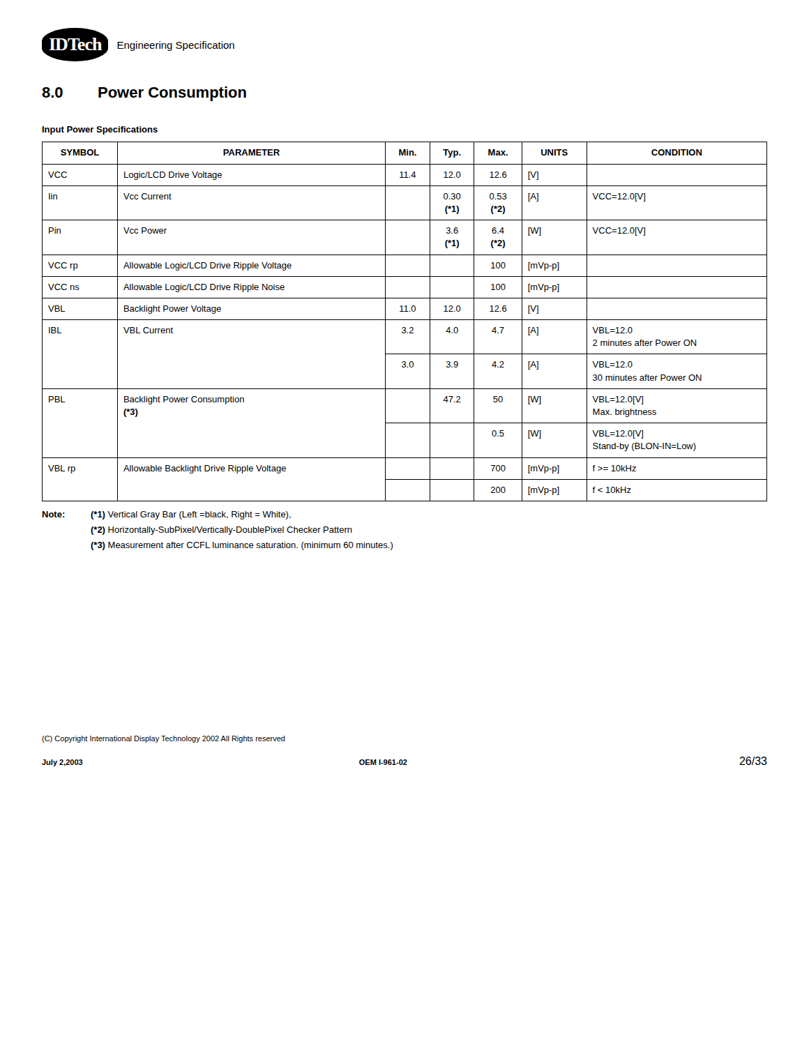IDTech
Engineering Specification
8.0 Power Consumption
Input Power Specifications
| SYMBOL | PARAMETER | Min. | Typ. | Max. | UNITS | CONDITION |
| --- | --- | --- | --- | --- | --- | --- |
| VCC | Logic/LCD Drive Voltage | 11.4 | 12.0 | 12.6 | [V] | |
| Iin | Vcc Current | | 0.30 (*1) | 0.53 (*2) | [A] | VCC=12.0[V] |
| Pin | Vcc Power | | 3.6 (*1) | 6.4 (*2) | [W] | VCC=12.0[V] |
| VCC rp | Allowable Logic/LCD Drive Ripple Voltage | | | 100 | [mVp-p] | |
| VCC ns | Allowable Logic/LCD Drive Ripple Noise | | | 100 | [mVp-p] | |
| VBL | Backlight Power Voltage | 11.0 | 12.0 | 12.6 | [V] | |
| IBL | VBL Current | 3.2 | 4.0 | 4.7 | [A] | VBL=12.0 2 minutes after Power ON |
| 3.0 | 3.9 | 4.2 | [A] | VBL=12.0 30 minutes after Power ON |
| PBL | Backlight Power Consumption (*3) | | 47.2 | 50 | [W] | VBL=12.0[V] Max. brightness |
| | | 0.5 | [W] | VBL=12.0[V] Stand-by (BLON-IN=Low) |
| VBL rp | Allowable Backlight Drive Ripple Voltage | | | 700 | [mVp-p] | f >= 10kHz |
| | | 200 | [mVp-p] | f < 10kHz |
Note:(*1) Vertical Gray Bar (Left =black, Right = White),
(*2) Horizontally-SubPixel/Vertically-DoublePixel Checker Pattern
(*3) Measurement after CCFL luminance saturation. (minimum 60 minutes.)
(C) Copyright International Display Technology 2002 All Rights reserved
July 2,2003 OEM I-961-02 26/33